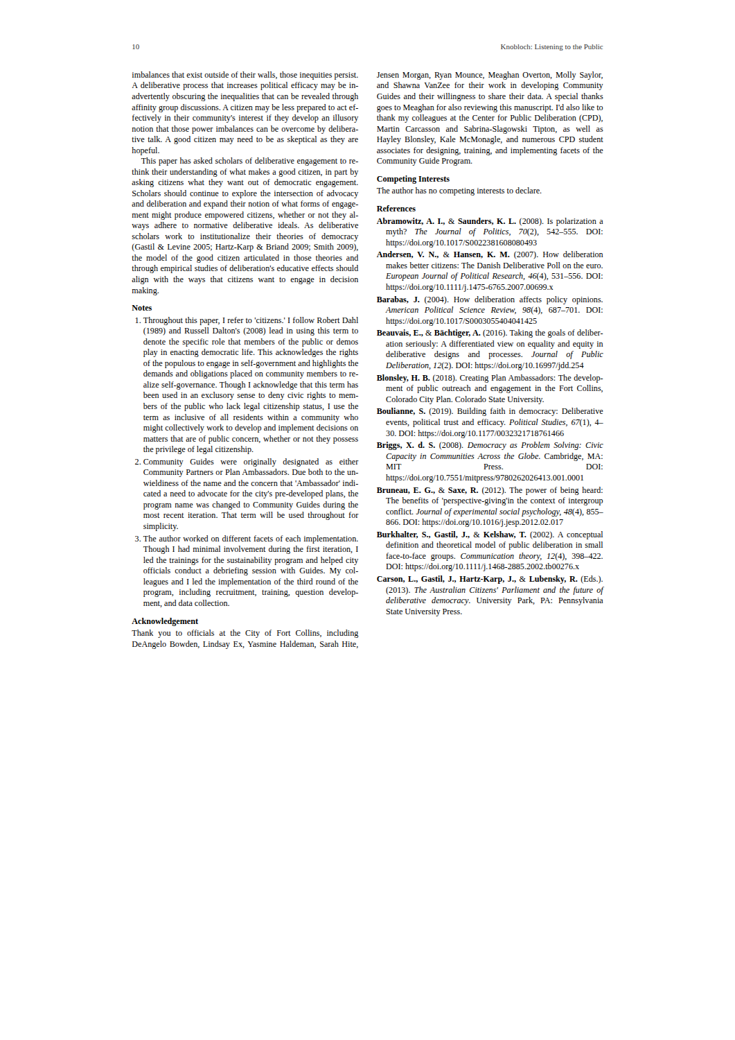10 Knobloch: Listening to the Public
imbalances that exist outside of their walls, those inequities persist. A deliberative process that increases political efficacy may be inadvertently obscuring the inequalities that can be revealed through affinity group discussions. A citizen may be less prepared to act effectively in their community's interest if they develop an illusory notion that those power imbalances can be overcome by deliberative talk. A good citizen may need to be as skeptical as they are hopeful.
This paper has asked scholars of deliberative engagement to rethink their understanding of what makes a good citizen, in part by asking citizens what they want out of democratic engagement. Scholars should continue to explore the intersection of advocacy and deliberation and expand their notion of what forms of engagement might produce empowered citizens, whether or not they always adhere to normative deliberative ideals. As deliberative scholars work to institutionalize their theories of democracy (Gastil & Levine 2005; Hartz-Karp & Briand 2009; Smith 2009), the model of the good citizen articulated in those theories and through empirical studies of deliberation's educative effects should align with the ways that citizens want to engage in decision making.
Notes
Throughout this paper, I refer to 'citizens.' I follow Robert Dahl (1989) and Russell Dalton's (2008) lead in using this term to denote the specific role that members of the public or demos play in enacting democratic life. This acknowledges the rights of the populous to engage in self-government and highlights the demands and obligations placed on community members to realize self-governance. Though I acknowledge that this term has been used in an exclusory sense to deny civic rights to members of the public who lack legal citizenship status, I use the term as inclusive of all residents within a community who might collectively work to develop and implement decisions on matters that are of public concern, whether or not they possess the privilege of legal citizenship.
Community Guides were originally designated as either Community Partners or Plan Ambassadors. Due both to the unwieldiness of the name and the concern that 'Ambassador' indicated a need to advocate for the city's pre-developed plans, the program name was changed to Community Guides during the most recent iteration. That term will be used throughout for simplicity.
The author worked on different facets of each implementation. Though I had minimal involvement during the first iteration, I led the trainings for the sustainability program and helped city officials conduct a debriefing session with Guides. My colleagues and I led the implementation of the third round of the program, including recruitment, training, question development, and data collection.
Acknowledgement
Thank you to officials at the City of Fort Collins, including DeAngelo Bowden, Lindsay Ex, Yasmine Haldeman, Sarah Hite, Jensen Morgan, Ryan Mounce, Meaghan Overton, Molly Saylor, and Shawna VanZee for their work in developing Community Guides and their willingness to share their data. A special thanks goes to Meaghan for also reviewing this manuscript. I'd also like to thank my colleagues at the Center for Public Deliberation (CPD), Martin Carcasson and Sabrina-Slagowski Tipton, as well as Hayley Blonsley, Kale McMonagle, and numerous CPD student associates for designing, training, and implementing facets of the Community Guide Program.
Competing Interests
The author has no competing interests to declare.
References
Abramowitz, A. I., & Saunders, K. L. (2008). Is polarization a myth? The Journal of Politics, 70(2), 542–555. DOI: https://doi.org/10.1017/S0022381608080493
Andersen, V. N., & Hansen, K. M. (2007). How deliberation makes better citizens: The Danish Deliberative Poll on the euro. European Journal of Political Research, 46(4), 531–556. DOI: https://doi.org/10.1111/j.1475-6765.2007.00699.x
Barabas, J. (2004). How deliberation affects policy opinions. American Political Science Review, 98(4), 687–701. DOI: https://doi.org/10.1017/S0003055404041425
Beauvais, E., & Bächtiger, A. (2016). Taking the goals of deliberation seriously: A differentiated view on equality and equity in deliberative designs and processes. Journal of Public Deliberation, 12(2). DOI: https://doi.org/10.16997/jdd.254
Blonsley, H. B. (2018). Creating Plan Ambassadors: The development of public outreach and engagement in the Fort Collins, Colorado City Plan. Colorado State University.
Boulianne, S. (2019). Building faith in democracy: Deliberative events, political trust and efficacy. Political Studies, 67(1), 4–30. DOI: https://doi.org/10.1177/0032321718761466
Briggs, X. d. S. (2008). Democracy as Problem Solving: Civic Capacity in Communities Across the Globe. Cambridge, MA: MIT Press. DOI: https://doi.org/10.7551/mitpress/9780262026413.001.0001
Bruneau, E. G., & Saxe, R. (2012). The power of being heard: The benefits of 'perspective-giving'in the context of intergroup conflict. Journal of experimental social psychology, 48(4), 855–866. DOI: https://doi.org/10.1016/j.jesp.2012.02.017
Burkhalter, S., Gastil, J., & Kelshaw, T. (2002). A conceptual definition and theoretical model of public deliberation in small face-to-face groups. Communication theory, 12(4), 398–422. DOI: https://doi.org/10.1111/j.1468-2885.2002.tb00276.x
Carson, L., Gastil, J., Hartz-Karp, J., & Lubensky, R. (Eds.). (2013). The Australian Citizens' Parliament and the future of deliberative democracy. University Park, PA: Pennsylvania State University Press.